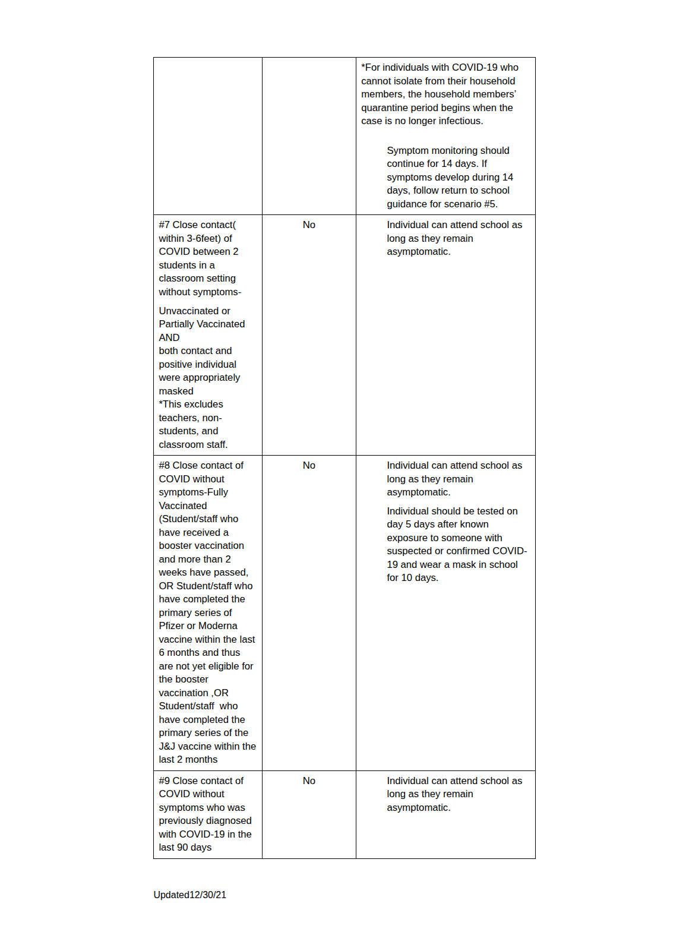| | | *For individuals with COVID-19 who cannot isolate from their household members, the household members’ quarantine period begins when the case is no longer infectious. Symptom monitoring should continue for 14 days. If symptoms develop during 14 days, follow return to school guidance for scenario #5. |
| #7 Close contact( within 3-6feet) of COVID between 2 students in a classroom setting without symptoms- Unvaccinated or Partially Vaccinated AND both contact and positive individual were appropriately masked *This excludes teachers, non-students, and classroom staff. | No | Individual can attend school as long as they remain asymptomatic. |
| #8 Close contact of COVID without symptoms-Fully Vaccinated (Student/staff who have received a booster vaccination and more than 2 weeks have passed, OR Student/staff who have completed the primary series of Pfizer or Moderna vaccine within the last 6 months and thus are not yet eligible for the booster vaccination ,OR Student/staff who have completed the primary series of the J&J vaccine within the last 2 months | No | Individual can attend school as long as they remain asymptomatic. Individual should be tested on day 5 days after known exposure to someone with suspected or confirmed COVID-19 and wear a mask in school for 10 days. |
| #9 Close contact of COVID without symptoms who was previously diagnosed with COVID-19 in the last 90 days | No | Individual can attend school as long as they remain asymptomatic. |
Updated12/30/21